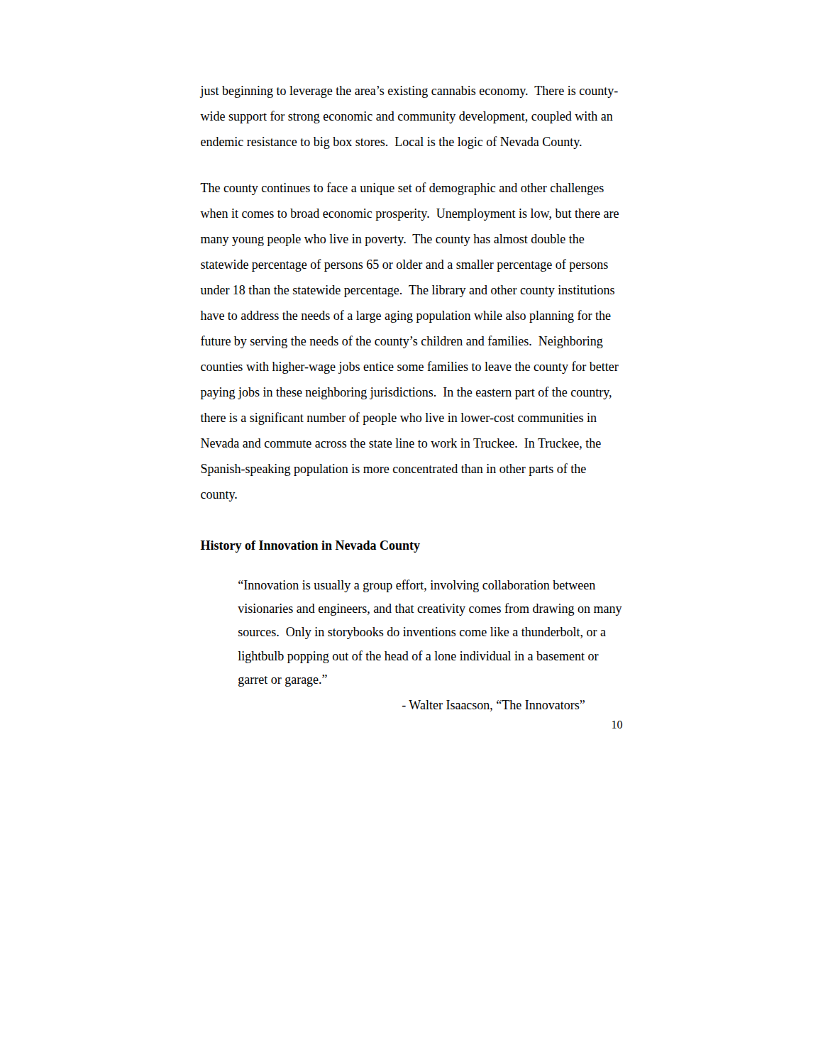just beginning to leverage the area’s existing cannabis economy. There is county-wide support for strong economic and community development, coupled with an endemic resistance to big box stores. Local is the logic of Nevada County.
The county continues to face a unique set of demographic and other challenges when it comes to broad economic prosperity. Unemployment is low, but there are many young people who live in poverty. The county has almost double the statewide percentage of persons 65 or older and a smaller percentage of persons under 18 than the statewide percentage. The library and other county institutions have to address the needs of a large aging population while also planning for the future by serving the needs of the county’s children and families. Neighboring counties with higher-wage jobs entice some families to leave the county for better paying jobs in these neighboring jurisdictions. In the eastern part of the country, there is a significant number of people who live in lower-cost communities in Nevada and commute across the state line to work in Truckee. In Truckee, the Spanish-speaking population is more concentrated than in other parts of the county.
History of Innovation in Nevada County
“Innovation is usually a group effort, involving collaboration between visionaries and engineers, and that creativity comes from drawing on many sources. Only in storybooks do inventions come like a thunderbolt, or a lightbulb popping out of the head of a lone individual in a basement or garret or garage.”
- Walter Isaacson, “The Innovators”
10